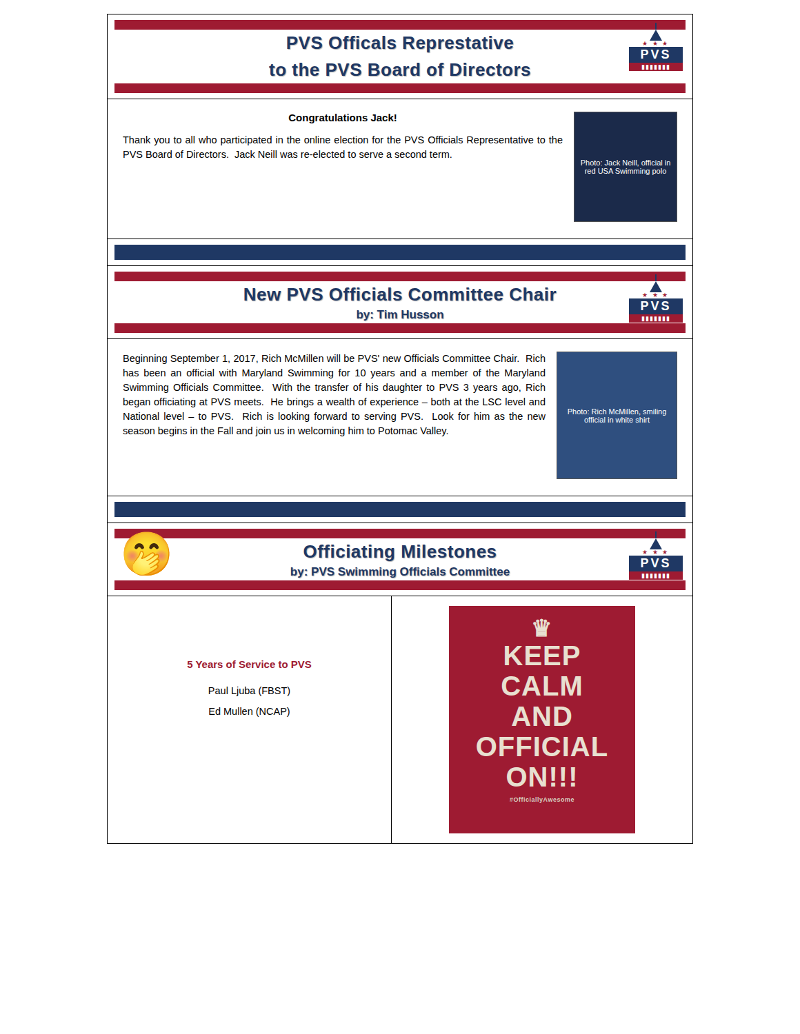PVS Officals Represtative
to the PVS Board of Directors
★ ★ ★
PVS
▮▮▮▮▮▮▮
Photo: Jack Neill, official in red USA Swimming polo
Congratulations Jack!
Thank you to all who participated in the online election for the PVS Officials Representative to the PVS Board of Directors. Jack Neill was re-elected to serve a second term.
New PVS Officials Committee Chair
by: Tim Husson
★ ★ ★
PVS
▮▮▮▮▮▮▮
Photo: Rich McMillen, smiling official in white shirt
Beginning September 1, 2017, Rich McMillen will be PVS' new Officials Committee Chair. Rich has been an official with Maryland Swimming for 10 years and a member of the Maryland Swimming Officials Committee. With the transfer of his daughter to PVS 3 years ago, Rich began officiating at PVS meets. He brings a wealth of experience – both at the LSC level and National level – to PVS. Rich is looking forward to serving PVS. Look for him as the new season begins in the Fall and join us in welcoming him to Potomac Valley.
🤭
Officiating Milestones
by: PVS Swimming Officials Committee
★ ★ ★
PVS
▮▮▮▮▮▮▮
5 Years of Service to PVS
Paul Ljuba (FBST)
Ed Mullen (NCAP)
♛
KEEP
CALM
AND
OFFICIAL
ON!!!
#OfficiallyAwesome